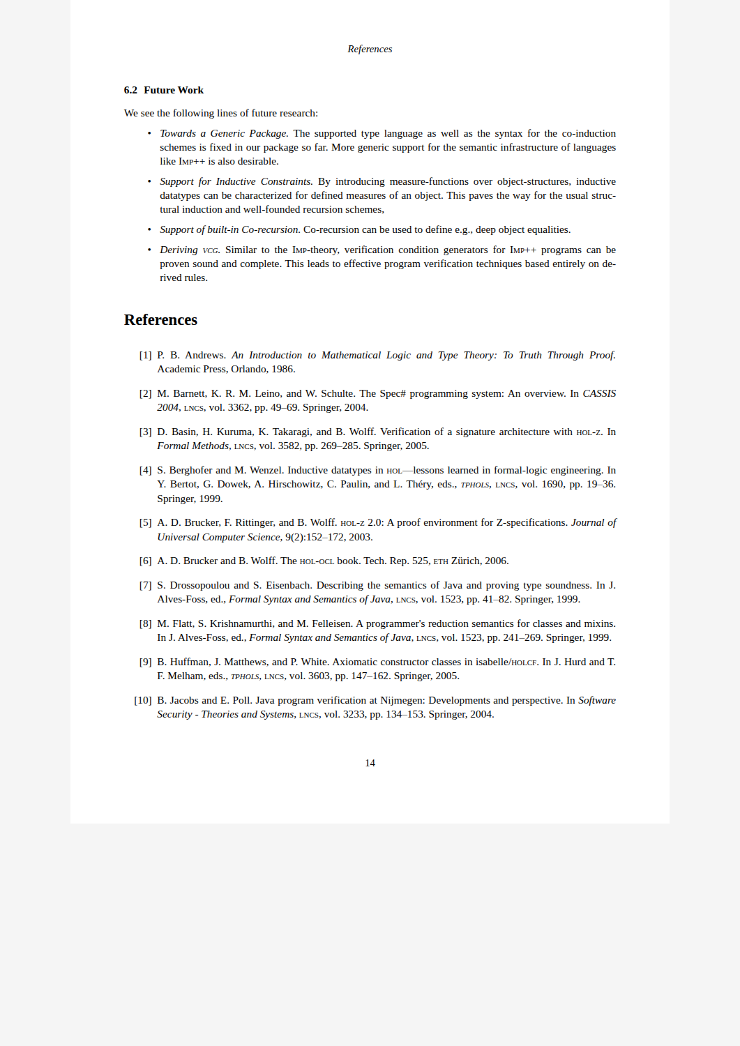References
6.2 Future Work
We see the following lines of future research:
Towards a Generic Package. The supported type language as well as the syntax for the co-induction schemes is fixed in our package so far. More generic support for the semantic infrastructure of languages like Imp++ is also desirable.
Support for Inductive Constraints. By introducing measure-functions over object-structures, inductive datatypes can be characterized for defined measures of an object. This paves the way for the usual structural induction and well-founded recursion schemes,
Support of built-in Co-recursion. Co-recursion can be used to define e.g., deep object equalities.
Deriving vcg. Similar to the Imp-theory, verification condition generators for Imp++ programs can be proven sound and complete. This leads to effective program verification techniques based entirely on derived rules.
References
P. B. Andrews. An Introduction to Mathematical Logic and Type Theory: To Truth Through Proof. Academic Press, Orlando, 1986.
M. Barnett, K. R. M. Leino, and W. Schulte. The Spec# programming system: An overview. In CASSIS 2004, lncs, vol. 3362, pp. 49–69. Springer, 2004.
D. Basin, H. Kuruma, K. Takaragi, and B. Wolff. Verification of a signature architecture with hol-z. In Formal Methods, lncs, vol. 3582, pp. 269–285. Springer, 2005.
S. Berghofer and M. Wenzel. Inductive datatypes in hol—lessons learned in formal-logic engineering. In Y. Bertot, G. Dowek, A. Hirschowitz, C. Paulin, and L. Théry, eds., tphols, lncs, vol. 1690, pp. 19–36. Springer, 1999.
A. D. Brucker, F. Rittinger, and B. Wolff. hol-z 2.0: A proof environment for Z-specifications. Journal of Universal Computer Science, 9(2):152–172, 2003.
A. D. Brucker and B. Wolff. The hol-ocl book. Tech. Rep. 525, eth Zürich, 2006.
S. Drossopoulou and S. Eisenbach. Describing the semantics of Java and proving type soundness. In J. Alves-Foss, ed., Formal Syntax and Semantics of Java, lncs, vol. 1523, pp. 41–82. Springer, 1999.
M. Flatt, S. Krishnamurthi, and M. Felleisen. A programmer's reduction semantics for classes and mixins. In J. Alves-Foss, ed., Formal Syntax and Semantics of Java, lncs, vol. 1523, pp. 241–269. Springer, 1999.
B. Huffman, J. Matthews, and P. White. Axiomatic constructor classes in isabelle/holcf. In J. Hurd and T. F. Melham, eds., tphols, lncs, vol. 3603, pp. 147–162. Springer, 2005.
B. Jacobs and E. Poll. Java program verification at Nijmegen: Developments and perspective. In Software Security - Theories and Systems, lncs, vol. 3233, pp. 134–153. Springer, 2004.
14